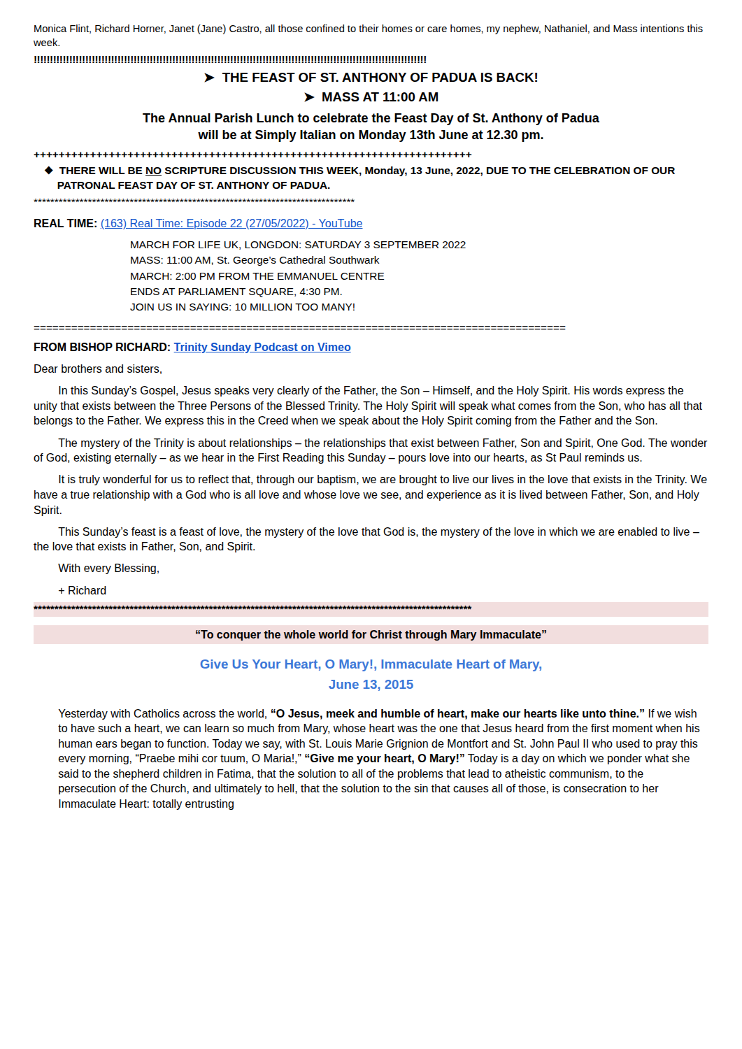Monica Flint, Richard Horner, Janet (Jane) Castro, all those confined to their homes or care homes, my nephew, Nathaniel, and Mass intentions this week.
!!!!!!!!!!!!!!!!!!!!!!!!!!!!!!!!!!!!!!!!!!!!!!!!!!!!!!!!!!!!!!!!!!!!!!!!!!!!!!!!!!!!!!!!!!!!!!!!!!!!!!!!!!!!!!!!!!!!!!!!!!
➤ THE FEAST OF ST. ANTHONY OF PADUA IS BACK!
➤ MASS AT 11:00 AM
The Annual Parish Lunch to celebrate the Feast Day of St. Anthony of Padua
will be at Simply Italian on Monday 13th June at 12.30 pm.
++++++++++++++++++++++++++++++++++++++++++++++++++++++++++++++++++++++
❖ THERE WILL BE NO SCRIPTURE DISCUSSION THIS WEEK, Monday, 13 June, 2022, DUE TO THE CELEBRATION OF OUR PATRONAL FEAST DAY OF ST. ANTHONY OF PADUA.
*****************************************************************************
REAL TIME: (163) Real Time: Episode 22 (27/05/2022) - YouTube
MARCH FOR LIFE UK, LONGDON: SATURDAY 3 SEPTEMBER 2022
MASS: 11:00 AM, St. George’s Cathedral Southwark
MARCH: 2:00 PM FROM THE EMMANUEL CENTRE
ENDS AT PARLIAMENT SQUARE, 4:30 PM.
JOIN US IN SAYING: 10 MILLION TOO MANY!
=====================================================================================
FROM BISHOP RICHARD: Trinity Sunday Podcast on Vimeo
Dear brothers and sisters,
In this Sunday’s Gospel, Jesus speaks very clearly of the Father, the Son – Himself, and the Holy Spirit. His words express the unity that exists between the Three Persons of the Blessed Trinity. The Holy Spirit will speak what comes from the Son, who has all that belongs to the Father. We express this in the Creed when we speak about the Holy Spirit coming from the Father and the Son.
The mystery of the Trinity is about relationships – the relationships that exist between Father, Son and Spirit, One God. The wonder of God, existing eternally – as we hear in the First Reading this Sunday – pours love into our hearts, as St Paul reminds us.
It is truly wonderful for us to reflect that, through our baptism, we are brought to live our lives in the love that exists in the Trinity. We have a true relationship with a God who is all love and whose love we see, and experience as it is lived between Father, Son, and Holy Spirit.
This Sunday’s feast is a feast of love, the mystery of the love that God is, the mystery of the love in which we are enabled to live – the love that exists in Father, Son, and Spirit.
With every Blessing,
+ Richard
*********************************************************************************************************
“To conquer the whole world for Christ through Mary Immaculate”
Give Us Your Heart, O Mary!, Immaculate Heart of Mary,
June 13, 2015
Yesterday with Catholics across the world, “O Jesus, meek and humble of heart, make our hearts like unto thine.” If we wish to have such a heart, we can learn so much from Mary, whose heart was the one that Jesus heard from the first moment when his human ears began to function. Today we say, with St. Louis Marie Grignion de Montfort and St. John Paul II who used to pray this every morning, “Praebe mihi cor tuum, O Maria!,” “Give me your heart, O Mary!” Today is a day on which we ponder what she said to the shepherd children in Fatima, that the solution to all of the problems that lead to atheistic communism, to the persecution of the Church, and ultimately to hell, that the solution to the sin that causes all of those, is consecration to her Immaculate Heart: totally entrusting